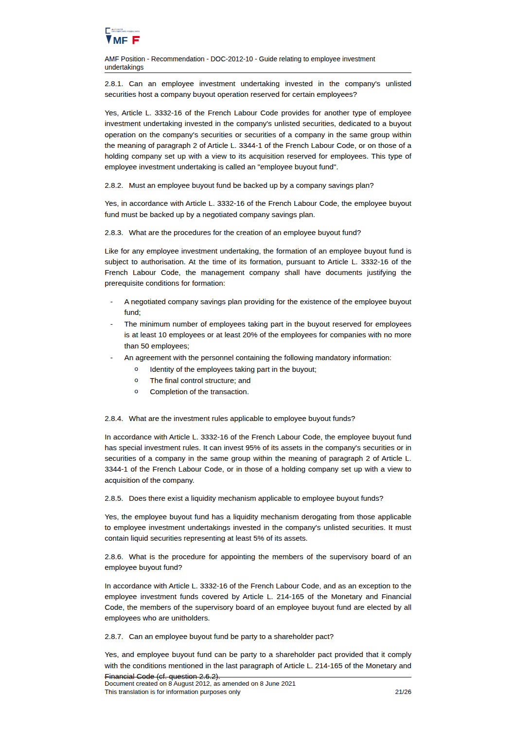AUTORITÉ DES MARCHÉS FINANCIERS MF
AMF Position - Recommendation - DOC-2012-10 - Guide relating to employee investment undertakings
2.8.1. Can an employee investment undertaking invested in the company's unlisted securities host a company buyout operation reserved for certain employees?
Yes, Article L. 3332-16 of the French Labour Code provides for another type of employee investment undertaking invested in the company's unlisted securities, dedicated to a buyout operation on the company's securities or securities of a company in the same group within the meaning of paragraph 2 of Article L. 3344-1 of the French Labour Code, or on those of a holding company set up with a view to its acquisition reserved for employees. This type of employee investment undertaking is called an "employee buyout fund".
2.8.2. Must an employee buyout fund be backed up by a company savings plan?
Yes, in accordance with Article L. 3332-16 of the French Labour Code, the employee buyout fund must be backed up by a negotiated company savings plan.
2.8.3. What are the procedures for the creation of an employee buyout fund?
Like for any employee investment undertaking, the formation of an employee buyout fund is subject to authorisation. At the time of its formation, pursuant to Article L. 3332-16 of the French Labour Code, the management company shall have documents justifying the prerequisite conditions for formation:
A negotiated company savings plan providing for the existence of the employee buyout fund;
The minimum number of employees taking part in the buyout reserved for employees is at least 10 employees or at least 20% of the employees for companies with no more than 50 employees;
An agreement with the personnel containing the following mandatory information:
Identity of the employees taking part in the buyout;
The final control structure; and
Completion of the transaction.
2.8.4. What are the investment rules applicable to employee buyout funds?
In accordance with Article L. 3332-16 of the French Labour Code, the employee buyout fund has special investment rules. It can invest 95% of its assets in the company's securities or in securities of a company in the same group within the meaning of paragraph 2 of Article L. 3344-1 of the French Labour Code, or in those of a holding company set up with a view to acquisition of the company.
2.8.5. Does there exist a liquidity mechanism applicable to employee buyout funds?
Yes, the employee buyout fund has a liquidity mechanism derogating from those applicable to employee investment undertakings invested in the company's unlisted securities. It must contain liquid securities representing at least 5% of its assets.
2.8.6. What is the procedure for appointing the members of the supervisory board of an employee buyout fund?
In accordance with Article L. 3332-16 of the French Labour Code, and as an exception to the employee investment funds covered by Article L. 214-165 of the Monetary and Financial Code, the members of the supervisory board of an employee buyout fund are elected by all employees who are unitholders.
2.8.7. Can an employee buyout fund be party to a shareholder pact?
Yes, and employee buyout fund can be party to a shareholder pact provided that it comply with the conditions mentioned in the last paragraph of Article L. 214-165 of the Monetary and Financial Code (cf. question 2.6.2).
Document created on 8 August 2012, as amended on 8 June 2021
This translation is for information purposes only 21/26